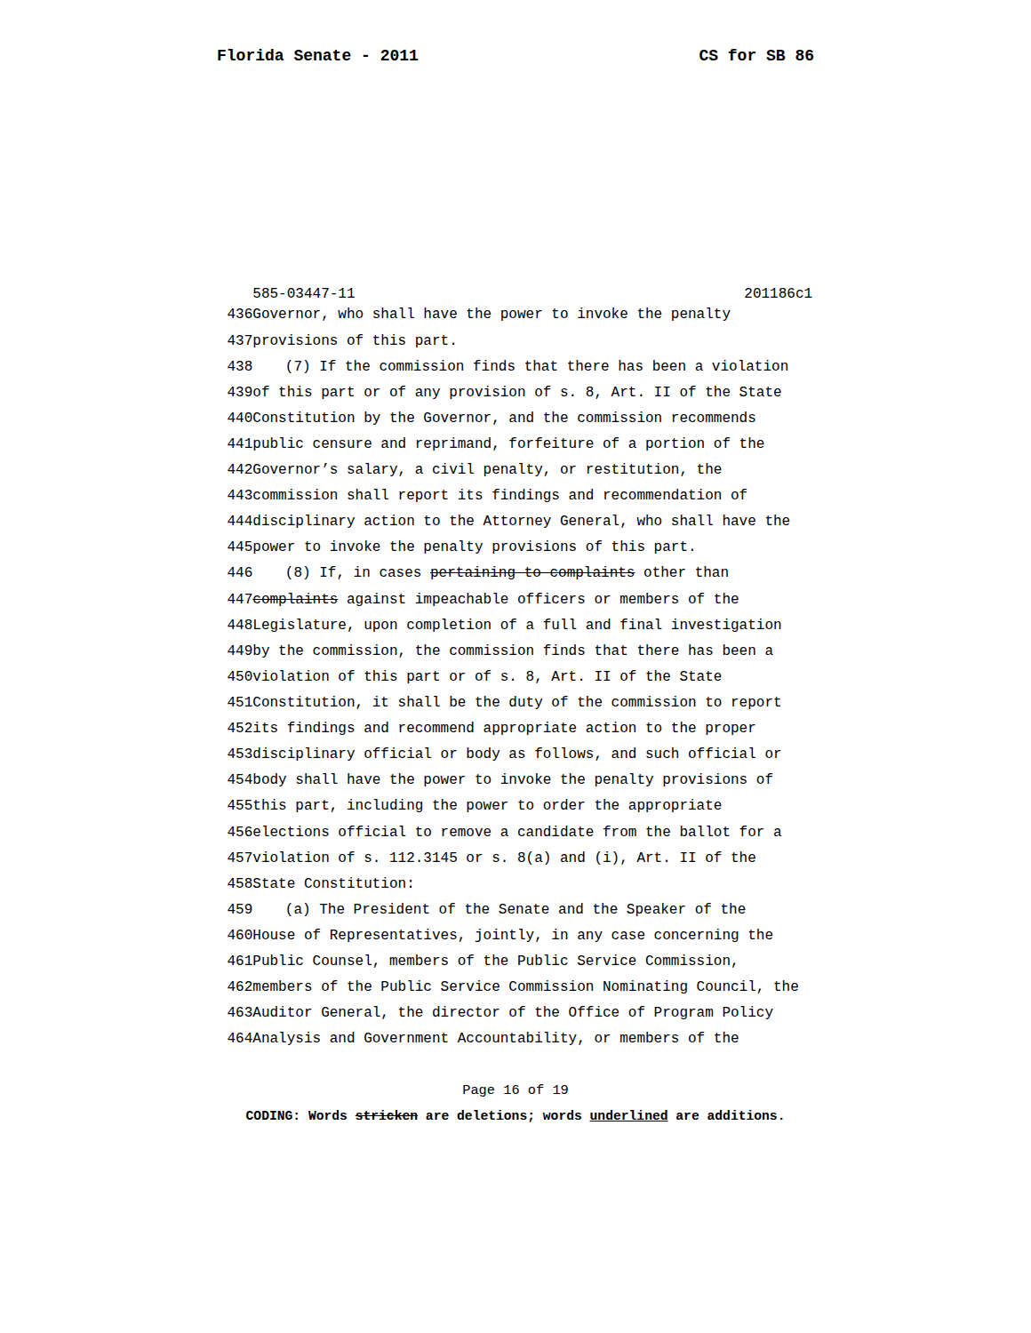Florida Senate - 2011 CS for SB 86
585-03447-11 201186c1
| 436 | Governor, who shall have the power to invoke the penalty |
| 437 | provisions of this part. |
| 438 | (7) If the commission finds that there has been a violation |
| 439 | of this part or of any provision of s. 8, Art. II of the State |
| 440 | Constitution by the Governor, and the commission recommends |
| 441 | public censure and reprimand, forfeiture of a portion of the |
| 442 | Governor’s salary, a civil penalty, or restitution, the |
| 443 | commission shall report its findings and recommendation of |
| 444 | disciplinary action to the Attorney General, who shall have the |
| 445 | power to invoke the penalty provisions of this part. |
| 446 | (8) If, in cases pertaining to complaints other than |
| 447 | complaints against impeachable officers or members of the |
| 448 | Legislature, upon completion of a full and final investigation |
| 449 | by the commission, the commission finds that there has been a |
| 450 | violation of this part or of s. 8, Art. II of the State |
| 451 | Constitution, it shall be the duty of the commission to report |
| 452 | its findings and recommend appropriate action to the proper |
| 453 | disciplinary official or body as follows, and such official or |
| 454 | body shall have the power to invoke the penalty provisions of |
| 455 | this part, including the power to order the appropriate |
| 456 | elections official to remove a candidate from the ballot for a |
| 457 | violation of s. 112.3145 or s. 8(a) and (i), Art. II of the |
| 458 | State Constitution: |
| 459 | (a) The President of the Senate and the Speaker of the |
| 460 | House of Representatives, jointly, in any case concerning the |
| 461 | Public Counsel, members of the Public Service Commission, |
| 462 | members of the Public Service Commission Nominating Council, the |
| 463 | Auditor General, the director of the Office of Program Policy |
| 464 | Analysis and Government Accountability, or members of the |
Page 16 of 19
CODING: Words stricken are deletions; words underlined are additions.